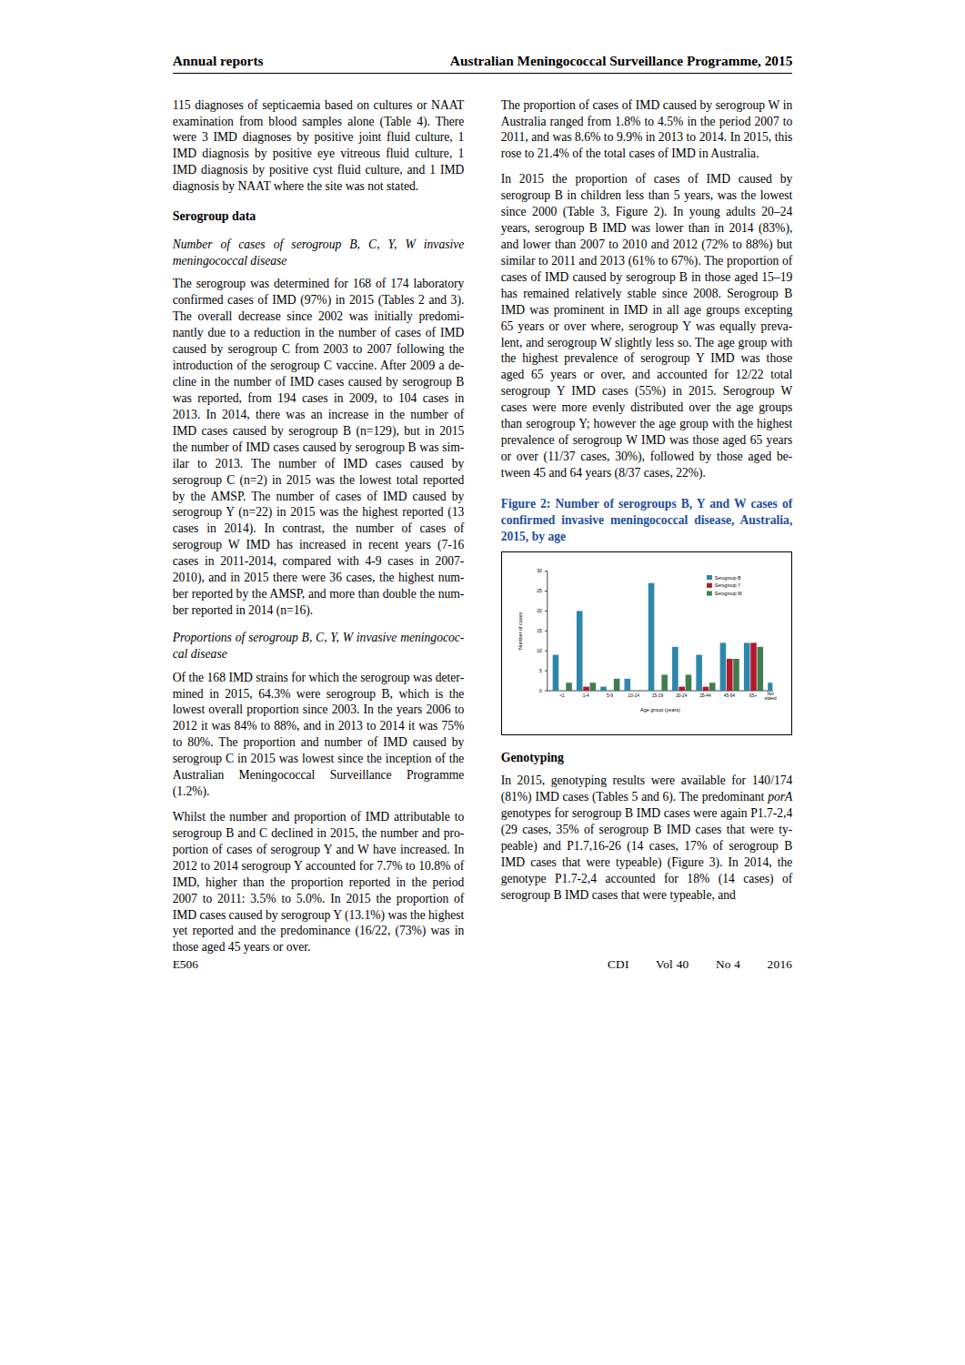Annual reports
Australian Meningococcal Surveillance Programme, 2015
115 diagnoses of septicaemia based on cultures or NAAT examination from blood samples alone (Table 4). There were 3 IMD diagnoses by positive joint fluid culture, 1 IMD diagnosis by positive eye vitreous fluid culture, 1 IMD diagnosis by positive cyst fluid culture, and 1 IMD diagnosis by NAAT where the site was not stated.
Serogroup data
Number of cases of serogroup B, C, Y, W invasive meningococcal disease
The serogroup was determined for 168 of 174 laboratory confirmed cases of IMD (97%) in 2015 (Tables 2 and 3). The overall decrease since 2002 was initially predominantly due to a reduction in the number of cases of IMD caused by serogroup C from 2003 to 2007 following the introduction of the serogroup C vaccine. After 2009 a decline in the number of IMD cases caused by serogroup B was reported, from 194 cases in 2009, to 104 cases in 2013. In 2014, there was an increase in the number of IMD cases caused by serogroup B (n=129), but in 2015 the number of IMD cases caused by serogroup B was similar to 2013. The number of IMD cases caused by serogroup C (n=2) in 2015 was the lowest total reported by the AMSP. The number of cases of IMD caused by serogroup Y (n=22) in 2015 was the highest reported (13 cases in 2014). In contrast, the number of cases of serogroup W IMD has increased in recent years (7-16 cases in 2011-2014, compared with 4-9 cases in 2007-2010), and in 2015 there were 36 cases, the highest number reported by the AMSP, and more than double the number reported in 2014 (n=16).
Proportions of serogroup B, C, Y, W invasive meningococcal disease
Of the 168 IMD strains for which the serogroup was determined in 2015, 64.3% were serogroup B, which is the lowest overall proportion since 2003. In the years 2006 to 2012 it was 84% to 88%, and in 2013 to 2014 it was 75% to 80%. The proportion and number of IMD caused by serogroup C in 2015 was lowest since the inception of the Australian Meningococcal Surveillance Programme (1.2%).
Whilst the number and proportion of IMD attributable to serogroup B and C declined in 2015, the number and proportion of cases of serogroup Y and W have increased. In 2012 to 2014 serogroup Y accounted for 7.7% to 10.8% of IMD, higher than the proportion reported in the period 2007 to 2011: 3.5% to 5.0%. In 2015 the proportion of IMD cases caused by serogroup Y (13.1%) was the highest yet reported and the predominance (16/22, (73%) was in those aged 45 years or over.
The proportion of cases of IMD caused by serogroup W in Australia ranged from 1.8% to 4.5% in the period 2007 to 2011, and was 8.6% to 9.9% in 2013 to 2014. In 2015, this rose to 21.4% of the total cases of IMD in Australia.
In 2015 the proportion of cases of IMD caused by serogroup B in children less than 5 years, was the lowest since 2000 (Table 3, Figure 2). In young adults 20–24 years, serogroup B IMD was lower than in 2014 (83%), and lower than 2007 to 2010 and 2012 (72% to 88%) but similar to 2011 and 2013 (61% to 67%). The proportion of cases of IMD caused by serogroup B in those aged 15–19 has remained relatively stable since 2008. Serogroup B IMD was prominent in IMD in all age groups excepting 65 years or over where, serogroup Y was equally prevalent, and serogroup W slightly less so. The age group with the highest prevalence of serogroup Y IMD was those aged 65 years or over, and accounted for 12/22 total serogroup Y IMD cases (55%) in 2015. Serogroup W cases were more evenly distributed over the age groups than serogroup Y; however the age group with the highest prevalence of serogroup W IMD was those aged 65 years or over (11/37 cases, 30%), followed by those aged between 45 and 64 years (8/37 cases, 22%).
Figure 2: Number of serogroups B, Y and W cases of confirmed invasive meningococcal disease, Australia, 2015, by age
0 5 10 15 20 25 30 Number of cases Serogroup B Serogroup Y Serogroup W Group 1: <1 B=9, Y=0, W=2 Group 2: 1-4 B=20, Y=1, W=2 Group 3: 5-9 B=1, Y=0, W=3 Group 4: 10-14 B=3, Y=0, W=0 Group 5: 15-19 B=27, Y=0, W=4 Group 6: 20-24 B=11, Y=1, W=4 Group 7: 25-44 B=9, Y=1, W=2 Group 8: 45-64 B=12, Y=8, W=8 Group 9: 65+ B=12, Y=12, W=11 Group 10: Not stated B=2 <1 1-4 5-9 10-14 15-19 20-24 25-44 45-64 65+ Not stated Age group (years)
Genotyping
In 2015, genotyping results were available for 140/174 (81%) IMD cases (Tables 5 and 6). The predominant porA genotypes for serogroup B IMD cases were again P1.7-2,4 (29 cases, 35% of serogroup B IMD cases that were typeable) and P1.7,16-26 (14 cases, 17% of serogroup B IMD cases that were typeable) (Figure 3). In 2014, the genotype P1.7-2,4 accounted for 18% (14 cases) of serogroup B IMD cases that were typeable, and
E506
CDIVol 40 No 42016